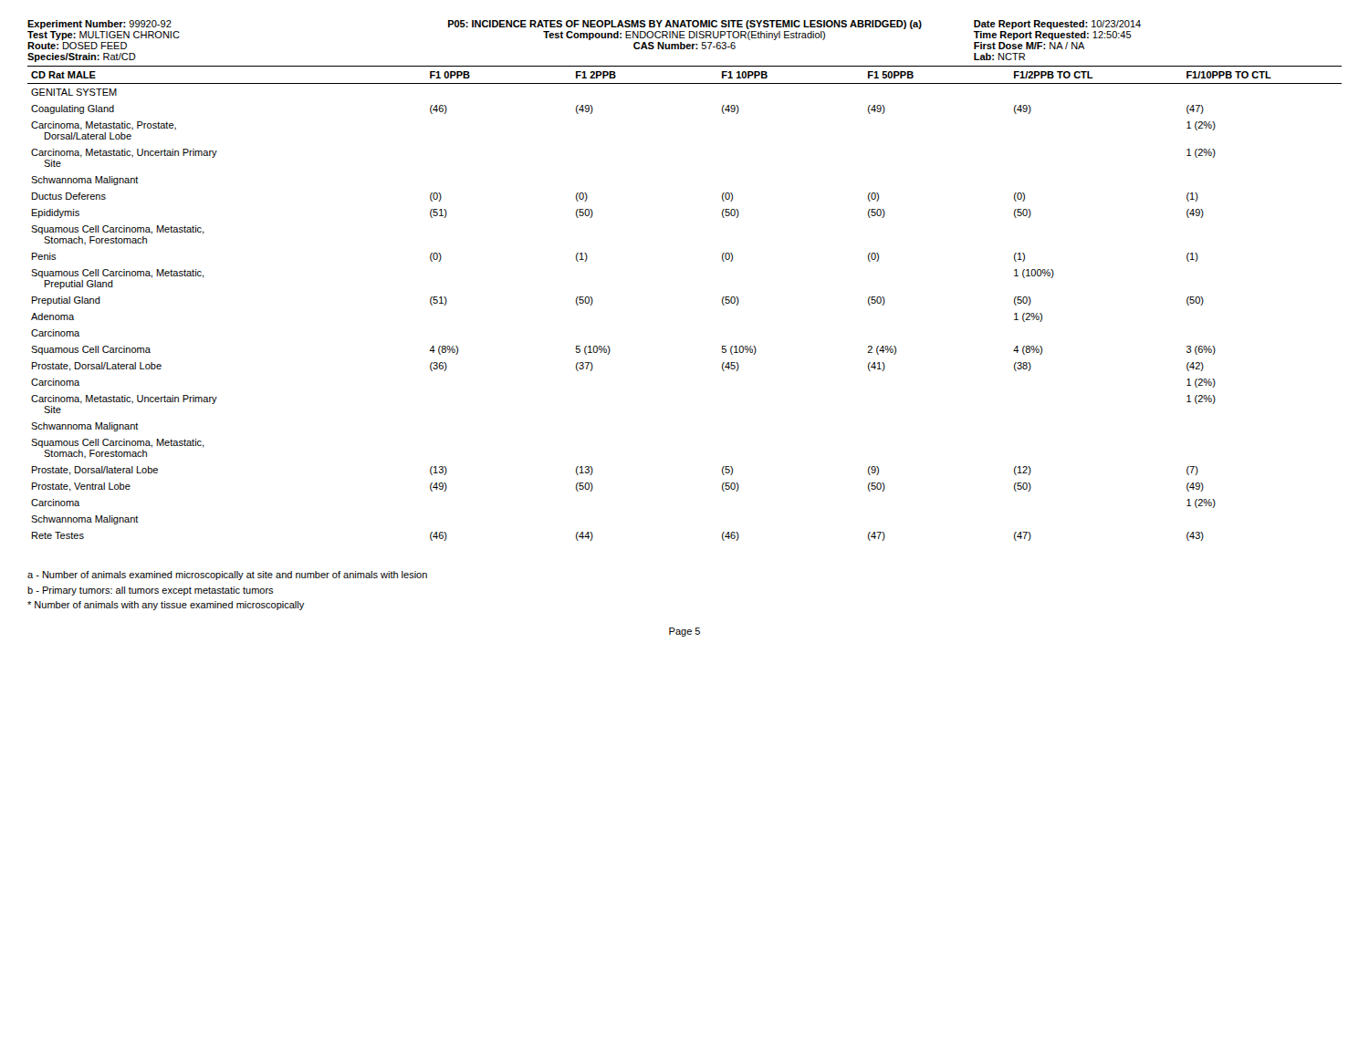| Experiment Number: 99920-92 Test Type: MULTIGEN CHRONIC Route: DOSED FEED Species/Strain: Rat/CD | P05: INCIDENCE RATES OF NEOPLASMS BY ANATOMIC SITE (SYSTEMIC LESIONS ABRIDGED) (a) Test Compound: ENDOCRINE DISRUPTOR(Ethinyl Estradiol) CAS Number: 57-63-6 | Date Report Requested: 10/23/2014 Time Report Requested: 12:50:45 First Dose M/F: NA / NA Lab: NCTR |
| CD Rat MALE | F1 0PPB | F1 2PPB | F1 10PPB | F1 50PPB | F1/2PPB TO CTL | F1/10PPB TO CTL |
| --- | --- | --- | --- | --- | --- | --- |
| GENITAL SYSTEM | | | | | | |
| Coagulating Gland | (46) | (49) | (49) | (49) | (49) | (47) |
| Carcinoma, Metastatic, Prostate, Dorsal/Lateral Lobe | | | | | | 1 (2%) |
| Carcinoma, Metastatic, Uncertain Primary Site | | | | | | 1 (2%) |
| Schwannoma Malignant | | | | | | |
| Ductus Deferens | (0) | (0) | (0) | (0) | (0) | (1) |
| Epididymis | (51) | (50) | (50) | (50) | (50) | (49) |
| Squamous Cell Carcinoma, Metastatic, Stomach, Forestomach | | | | | | |
| Penis | (0) | (1) | (0) | (0) | (1) | (1) |
| Squamous Cell Carcinoma, Metastatic, Preputial Gland | | | | | 1 (100%) | |
| Preputial Gland | (51) | (50) | (50) | (50) | (50) | (50) |
| Adenoma | | | | | 1 (2%) | |
| Carcinoma | | | | | | |
| Squamous Cell Carcinoma | 4 (8%) | 5 (10%) | 5 (10%) | 2 (4%) | 4 (8%) | 3 (6%) |
| Prostate, Dorsal/Lateral Lobe | (36) | (37) | (45) | (41) | (38) | (42) |
| Carcinoma | | | | | | 1 (2%) |
| Carcinoma, Metastatic, Uncertain Primary Site | | | | | | 1 (2%) |
| Schwannoma Malignant | | | | | | |
| Squamous Cell Carcinoma, Metastatic, Stomach, Forestomach | | | | | | |
| Prostate, Dorsal/lateral Lobe | (13) | (13) | (5) | (9) | (12) | (7) |
| Prostate, Ventral Lobe | (49) | (50) | (50) | (50) | (50) | (49) |
| Carcinoma | | | | | | 1 (2%) |
| Schwannoma Malignant | | | | | | |
| Rete Testes | (46) | (44) | (46) | (47) | (47) | (43) |
a - Number of animals examined microscopically at site and number of animals with lesion
b - Primary tumors: all tumors except metastatic tumors
* Number of animals with any tissue examined microscopically
Page 5